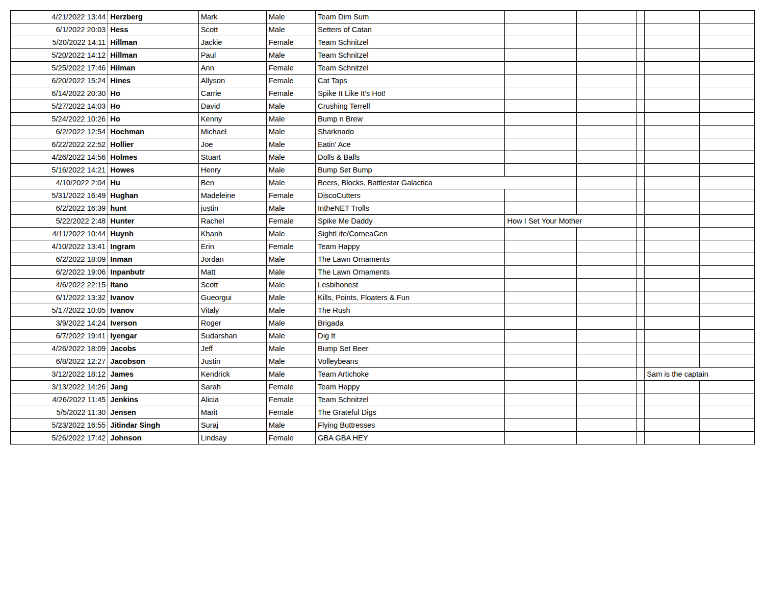| 4/21/2022 13:44 | Herzberg | Mark | Male | Team Dim Sum | | | | | |
| 6/1/2022 20:03 | Hess | Scott | Male | Setters of Catan | | | | | |
| 5/20/2022 14:11 | Hillman | Jackie | Female | Team Schnitzel | | | | | |
| 5/20/2022 14:12 | Hillman | Paul | Male | Team Schnitzel | | | | | |
| 5/25/2022 17:46 | Hilman | Ann | Female | Team Schnitzel | | | | | |
| 6/20/2022 15:24 | Hines | Allyson | Female | Cat Taps | | | | | |
| 6/14/2022 20:30 | Ho | Carrie | Female | Spike It Like It's Hot! | | | | | |
| 5/27/2022 14:03 | Ho | David | Male | Crushing Terrell | | | | | |
| 5/24/2022 10:26 | Ho | Kenny | Male | Bump n Brew | | | | | |
| 6/2/2022 12:54 | Hochman | Michael | Male | Sharknado | | | | | |
| 6/22/2022 22:52 | Hollier | Joe | Male | Eatin' Ace | | | | | |
| 4/26/2022 14:56 | Holmes | Stuart | Male | Dolls & Balls | | | | | |
| 5/16/2022 14:21 | Howes | Henry | Male | Bump Set Bump | | | | | |
| 4/10/2022 2:04 | Hu | Ben | Male | Beers, Blocks, Battlestar Galactica | | | | |
| 5/31/2022 16:49 | Hughan | Madeleine | Female | DiscoCutters | | | | | |
| 6/2/2022 16:39 | hunt | justin | Male | IntheNET Trolls | | | | | |
| 5/22/2022 2:48 | Hunter | Rachel | Female | Spike Me Daddy | How I Set Your Mother | | | |
| 4/11/2022 10:44 | Huynh | Khanh | Male | SightLife/CorneaGen | | | | | |
| 4/10/2022 13:41 | Ingram | Erin | Female | Team Happy | | | | | |
| 6/2/2022 18:09 | Inman | Jordan | Male | The Lawn Ornaments | | | | | |
| 6/2/2022 19:06 | Inpanbutr | Matt | Male | The Lawn Ornaments | | | | | |
| 4/6/2022 22:15 | Itano | Scott | Male | Lesbihonest | | | | | |
| 6/1/2022 13:32 | Ivanov | Gueorgui | Male | Kills, Points, Floaters & Fun | | | | | |
| 5/17/2022 10:05 | Ivanov | Vitaly | Male | The Rush | | | | | |
| 3/9/2022 14:24 | Iverson | Roger | Male | Brigada | | | | | |
| 6/7/2022 19:41 | Iyengar | Sudarshan | Male | Dig It | | | | | |
| 4/26/2022 18:09 | Jacobs | Jeff | Male | Bump Set Beer | | | | | |
| 6/8/2022 12:27 | Jacobson | Justin | Male | Volleybeans | | | | | |
| 3/12/2022 18:12 | James | Kendrick | Male | Team Artichoke | | | | Sam is the captain |
| 3/13/2022 14:26 | Jang | Sarah | Female | Team Happy | | | | | |
| 4/26/2022 11:45 | Jenkins | Alicia | Female | Team Schnitzel | | | | | |
| 5/5/2022 11:30 | Jensen | Marit | Female | The Grateful Digs | | | | | |
| 5/23/2022 16:55 | Jitindar Singh | Suraj | Male | Flying Buttresses | | | | | |
| 5/26/2022 17:42 | Johnson | Lindsay | Female | GBA GBA HEY | | | | | |